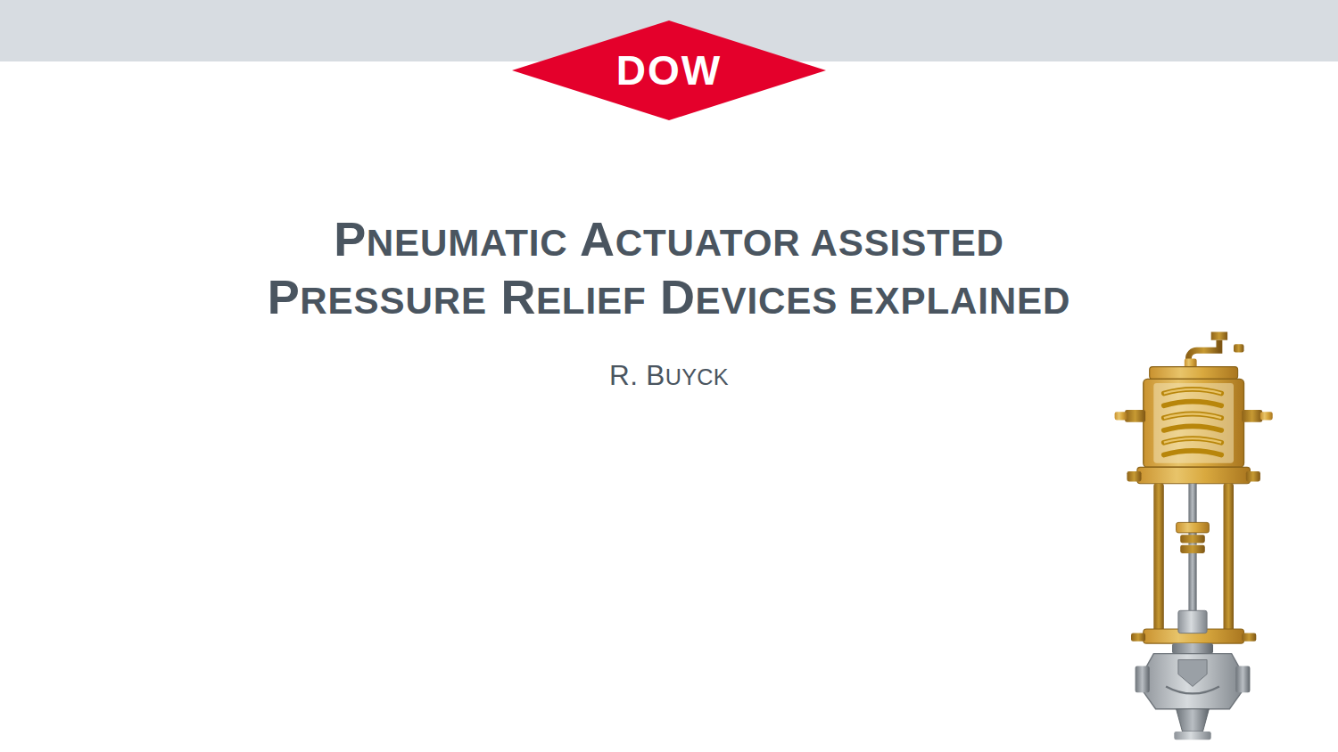DOW R
PNEUMATIC ACTUATOR ASSISTED
PRESSURE RELIEF DEVICES EXPLAINED
R. BUYCK